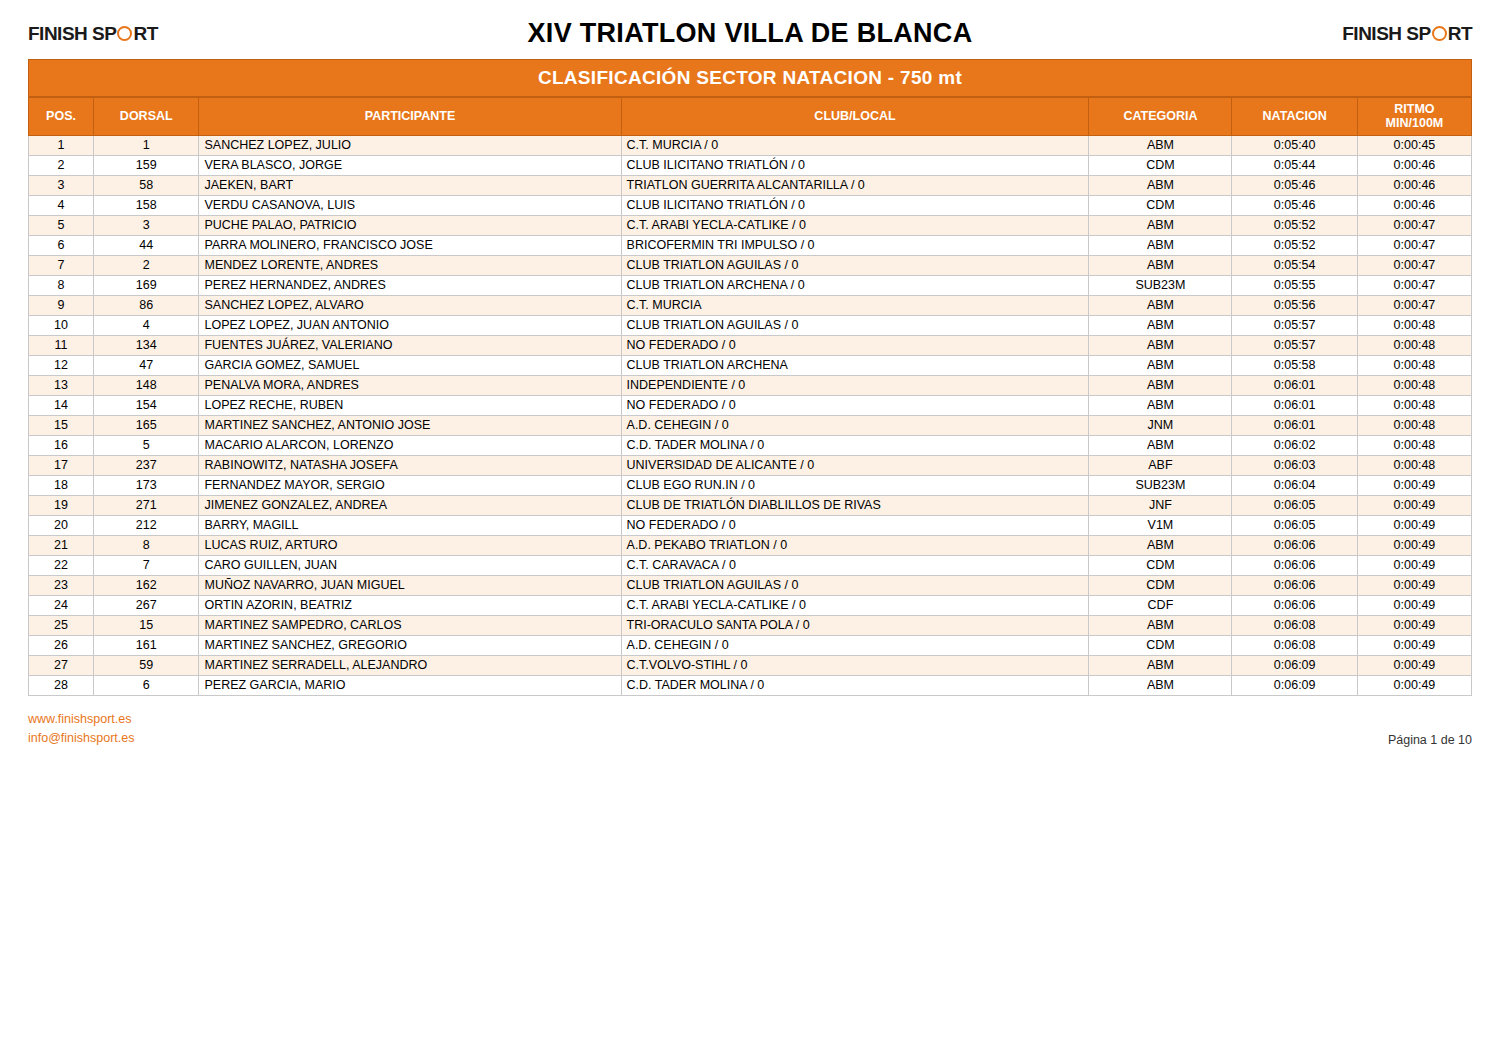FINISH SP RT
XIV TRIATLON VILLA DE BLANCA
FINISH SP RT
CLASIFICACIÓN SECTOR NATACION - 750 mt
| POS. | DORSAL | PARTICIPANTE | CLUB/LOCAL | CATEGORIA | NATACION | RITMO MIN/100M |
| --- | --- | --- | --- | --- | --- | --- |
| 1 | 1 | SANCHEZ LOPEZ, JULIO | C.T. MURCIA / 0 | ABM | 0:05:40 | 0:00:45 |
| 2 | 159 | VERA BLASCO, JORGE | CLUB ILICITANO TRIATLÓN / 0 | CDM | 0:05:44 | 0:00:46 |
| 3 | 58 | JAEKEN, BART | TRIATLON GUERRITA ALCANTARILLA / 0 | ABM | 0:05:46 | 0:00:46 |
| 4 | 158 | VERDU CASANOVA, LUIS | CLUB ILICITANO TRIATLÓN / 0 | CDM | 0:05:46 | 0:00:46 |
| 5 | 3 | PUCHE PALAO, PATRICIO | C.T. ARABI YECLA-CATLIKE / 0 | ABM | 0:05:52 | 0:00:47 |
| 6 | 44 | PARRA MOLINERO, FRANCISCO JOSE | BRICOFERMIN TRI IMPULSO / 0 | ABM | 0:05:52 | 0:00:47 |
| 7 | 2 | MENDEZ LORENTE, ANDRES | CLUB TRIATLON AGUILAS / 0 | ABM | 0:05:54 | 0:00:47 |
| 8 | 169 | PEREZ HERNANDEZ, ANDRES | CLUB TRIATLON ARCHENA / 0 | SUB23M | 0:05:55 | 0:00:47 |
| 9 | 86 | SANCHEZ LOPEZ, ALVARO | C.T. MURCIA | ABM | 0:05:56 | 0:00:47 |
| 10 | 4 | LOPEZ LOPEZ, JUAN ANTONIO | CLUB TRIATLON AGUILAS / 0 | ABM | 0:05:57 | 0:00:48 |
| 11 | 134 | FUENTES JUÁREZ, VALERIANO | NO FEDERADO / 0 | ABM | 0:05:57 | 0:00:48 |
| 12 | 47 | GARCIA GOMEZ, SAMUEL | CLUB TRIATLON ARCHENA | ABM | 0:05:58 | 0:00:48 |
| 13 | 148 | PENALVA MORA, ANDRES | INDEPENDIENTE / 0 | ABM | 0:06:01 | 0:00:48 |
| 14 | 154 | LOPEZ RECHE, RUBEN | NO FEDERADO / 0 | ABM | 0:06:01 | 0:00:48 |
| 15 | 165 | MARTINEZ SANCHEZ, ANTONIO JOSE | A.D. CEHEGIN / 0 | JNM | 0:06:01 | 0:00:48 |
| 16 | 5 | MACARIO ALARCON, LORENZO | C.D. TADER MOLINA / 0 | ABM | 0:06:02 | 0:00:48 |
| 17 | 237 | RABINOWITZ, NATASHA JOSEFA | UNIVERSIDAD DE ALICANTE / 0 | ABF | 0:06:03 | 0:00:48 |
| 18 | 173 | FERNANDEZ MAYOR, SERGIO | CLUB EGO RUN.IN / 0 | SUB23M | 0:06:04 | 0:00:49 |
| 19 | 271 | JIMENEZ GONZALEZ, ANDREA | CLUB DE TRIATLÓN DIABLILLOS DE RIVAS | JNF | 0:06:05 | 0:00:49 |
| 20 | 212 | BARRY, MAGILL | NO FEDERADO / 0 | V1M | 0:06:05 | 0:00:49 |
| 21 | 8 | LUCAS RUIZ, ARTURO | A.D. PEKABO TRIATLON / 0 | ABM | 0:06:06 | 0:00:49 |
| 22 | 7 | CARO GUILLEN, JUAN | C.T. CARAVACA / 0 | CDM | 0:06:06 | 0:00:49 |
| 23 | 162 | MUÑOZ NAVARRO, JUAN MIGUEL | CLUB TRIATLON AGUILAS / 0 | CDM | 0:06:06 | 0:00:49 |
| 24 | 267 | ORTIN AZORIN, BEATRIZ | C.T. ARABI YECLA-CATLIKE / 0 | CDF | 0:06:06 | 0:00:49 |
| 25 | 15 | MARTINEZ SAMPEDRO, CARLOS | TRI-ORACULO SANTA POLA / 0 | ABM | 0:06:08 | 0:00:49 |
| 26 | 161 | MARTINEZ SANCHEZ, GREGORIO | A.D. CEHEGIN / 0 | CDM | 0:06:08 | 0:00:49 |
| 27 | 59 | MARTINEZ SERRADELL, ALEJANDRO | C.T.VOLVO-STIHL / 0 | ABM | 0:06:09 | 0:00:49 |
| 28 | 6 | PEREZ GARCIA, MARIO | C.D. TADER MOLINA / 0 | ABM | 0:06:09 | 0:00:49 |
www.finishsport.es info@finishsport.es
Página 1 de 10